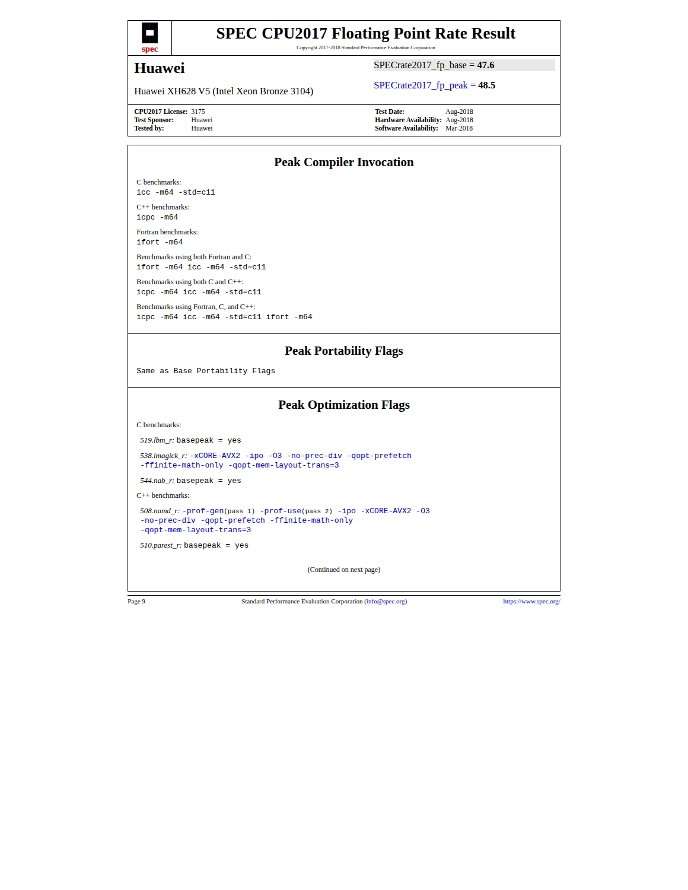████
█ █
████
spec
SPEC CPU2017 Floating Point Rate Result
Copyright 2017-2018 Standard Performance Evaluation Corporation
Huawei
Huawei XH628 V5 (Intel Xeon Bronze 3104)
SPECrate2017_fp_base = 47.6
SPECrate2017_fp_peak = 48.5
| CPU2017 License: | 3175 |
| Test Sponsor: | Huawei |
| Tested by: | Huawei |
| Test Date: | Aug-2018 |
| Hardware Availability: | Aug-2018 |
| Software Availability: | Mar-2018 |
Peak Compiler Invocation
C benchmarks:
icc -m64 -std=c11
C++ benchmarks:
icpc -m64
Fortran benchmarks:
ifort -m64
Benchmarks using both Fortran and C:
ifort -m64 icc -m64 -std=c11
Benchmarks using both C and C++:
icpc -m64 icc -m64 -std=c11
Benchmarks using Fortran, C, and C++:
icpc -m64 icc -m64 -std=c11 ifort -m64
Peak Portability Flags
Same as Base Portability Flags
Peak Optimization Flags
C benchmarks:
519.lbm_r: basepeak = yes
538.imagick_r: -xCORE-AVX2 -ipo -O3 -no-prec-div -qopt-prefetch
-ffinite-math-only -qopt-mem-layout-trans=3
544.nab_r: basepeak = yes
C++ benchmarks:
508.namd_r: -prof-gen(pass 1) -prof-use(pass 2) -ipo -xCORE-AVX2 -O3
-no-prec-div -qopt-prefetch -ffinite-math-only
-qopt-mem-layout-trans=3
510.parest_r: basepeak = yes
(Continued on next page)
Page 9
Standard Performance Evaluation Corporation (info@spec.org)
https://www.spec.org/